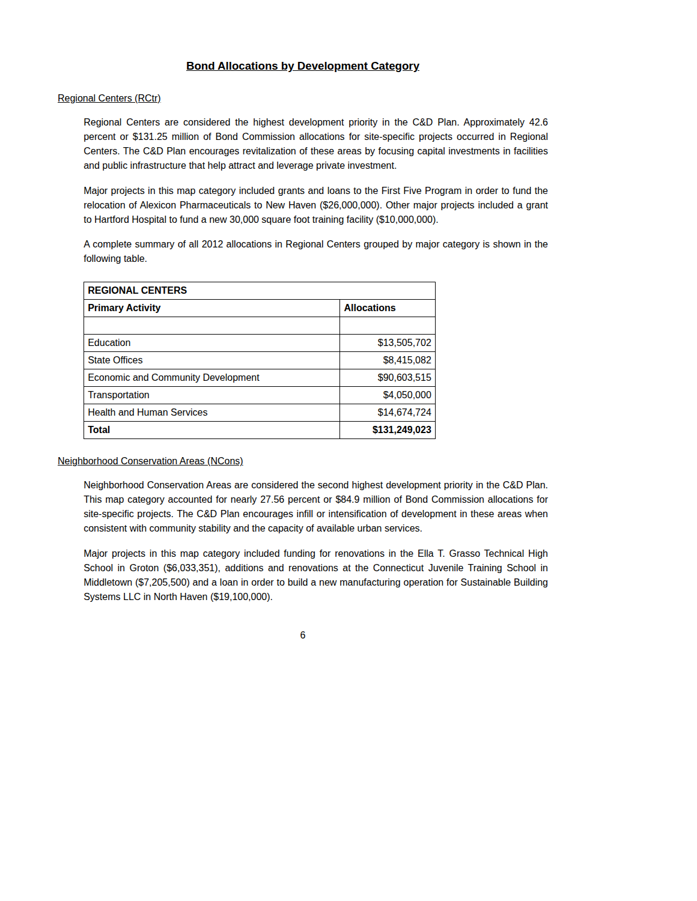Bond Allocations by Development Category
Regional Centers (RCtr)
Regional Centers are considered the highest development priority in the C&D Plan. Approximately 42.6 percent or $131.25 million of Bond Commission allocations for site-specific projects occurred in Regional Centers. The C&D Plan encourages revitalization of these areas by focusing capital investments in facilities and public infrastructure that help attract and leverage private investment.
Major projects in this map category included grants and loans to the First Five Program in order to fund the relocation of Alexicon Pharmaceuticals to New Haven ($26,000,000). Other major projects included a grant to Hartford Hospital to fund a new 30,000 square foot training facility ($10,000,000).
A complete summary of all 2012 allocations in Regional Centers grouped by major category is shown in the following table.
| REGIONAL CENTERS |
| --- |
| Primary Activity | Allocations |
| Education | $13,505,702 |
| State Offices | $8,415,082 |
| Economic and Community Development | $90,603,515 |
| Transportation | $4,050,000 |
| Health and Human Services | $14,674,724 |
| Total | $131,249,023 |
Neighborhood Conservation Areas (NCons)
Neighborhood Conservation Areas are considered the second highest development priority in the C&D Plan. This map category accounted for nearly 27.56 percent or $84.9 million of Bond Commission allocations for site-specific projects. The C&D Plan encourages infill or intensification of development in these areas when consistent with community stability and the capacity of available urban services.
Major projects in this map category included funding for renovations in the Ella T. Grasso Technical High School in Groton ($6,033,351), additions and renovations at the Connecticut Juvenile Training School in Middletown ($7,205,500) and a loan in order to build a new manufacturing operation for Sustainable Building Systems LLC in North Haven ($19,100,000).
6